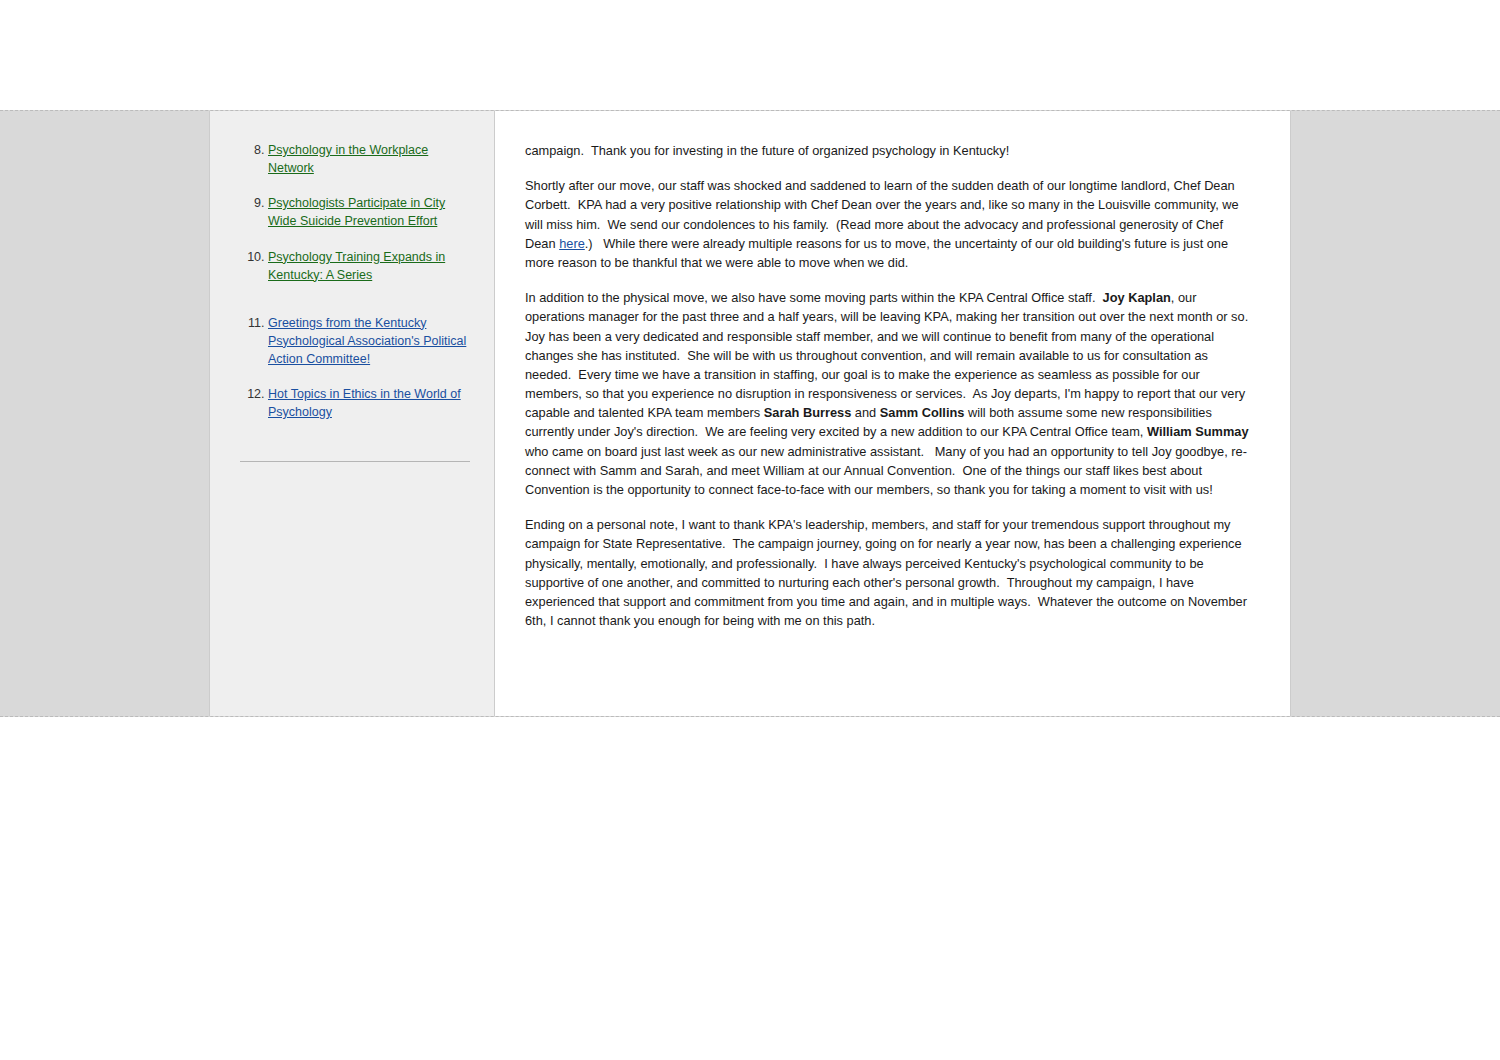Psychology in the Workplace Network
Psychologists Participate in City Wide Suicide Prevention Effort
Psychology Training Expands in Kentucky: A Series
Greetings from the Kentucky Psychological Association's Political Action Committee!
Hot Topics in Ethics in the World of Psychology
campaign. Thank you for investing in the future of organized psychology in Kentucky!
Shortly after our move, our staff was shocked and saddened to learn of the sudden death of our longtime landlord, Chef Dean Corbett. KPA had a very positive relationship with Chef Dean over the years and, like so many in the Louisville community, we will miss him. We send our condolences to his family. (Read more about the advocacy and professional generosity of Chef Dean here.) While there were already multiple reasons for us to move, the uncertainty of our old building's future is just one more reason to be thankful that we were able to move when we did.
In addition to the physical move, we also have some moving parts within the KPA Central Office staff. Joy Kaplan, our operations manager for the past three and a half years, will be leaving KPA, making her transition out over the next month or so. Joy has been a very dedicated and responsible staff member, and we will continue to benefit from many of the operational changes she has instituted. She will be with us throughout convention, and will remain available to us for consultation as needed. Every time we have a transition in staffing, our goal is to make the experience as seamless as possible for our members, so that you experience no disruption in responsiveness or services. As Joy departs, I'm happy to report that our very capable and talented KPA team members Sarah Burress and Samm Collins will both assume some new responsibilities currently under Joy's direction. We are feeling very excited by a new addition to our KPA Central Office team, William Summay who came on board just last week as our new administrative assistant. Many of you had an opportunity to tell Joy goodbye, re-connect with Samm and Sarah, and meet William at our Annual Convention. One of the things our staff likes best about Convention is the opportunity to connect face-to-face with our members, so thank you for taking a moment to visit with us!
Ending on a personal note, I want to thank KPA's leadership, members, and staff for your tremendous support throughout my campaign for State Representative. The campaign journey, going on for nearly a year now, has been a challenging experience physically, mentally, emotionally, and professionally. I have always perceived Kentucky's psychological community to be supportive of one another, and committed to nurturing each other's personal growth. Throughout my campaign, I have experienced that support and commitment from you time and again, and in multiple ways. Whatever the outcome on November 6th, I cannot thank you enough for being with me on this path.